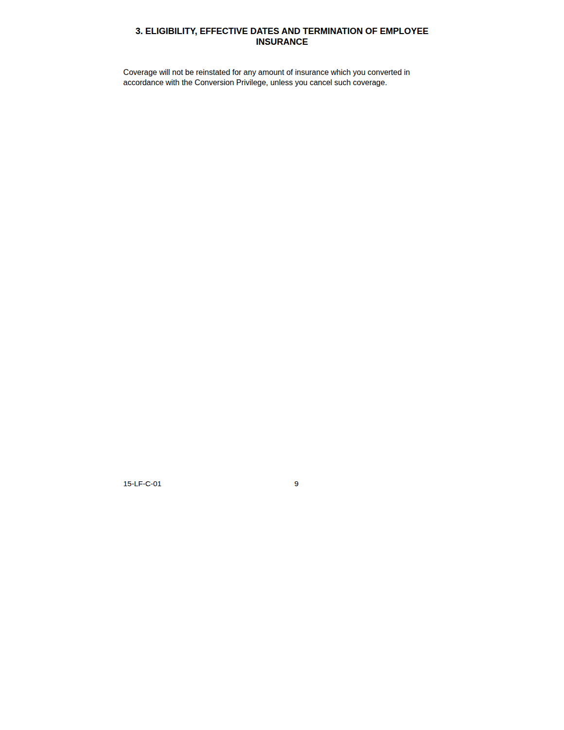3. ELIGIBILITY, EFFECTIVE DATES AND TERMINATION OF EMPLOYEE INSURANCE
Coverage will not be reinstated for any amount of insurance which you converted in accordance with the Conversion Privilege, unless you cancel such coverage.
15-LF-C-019